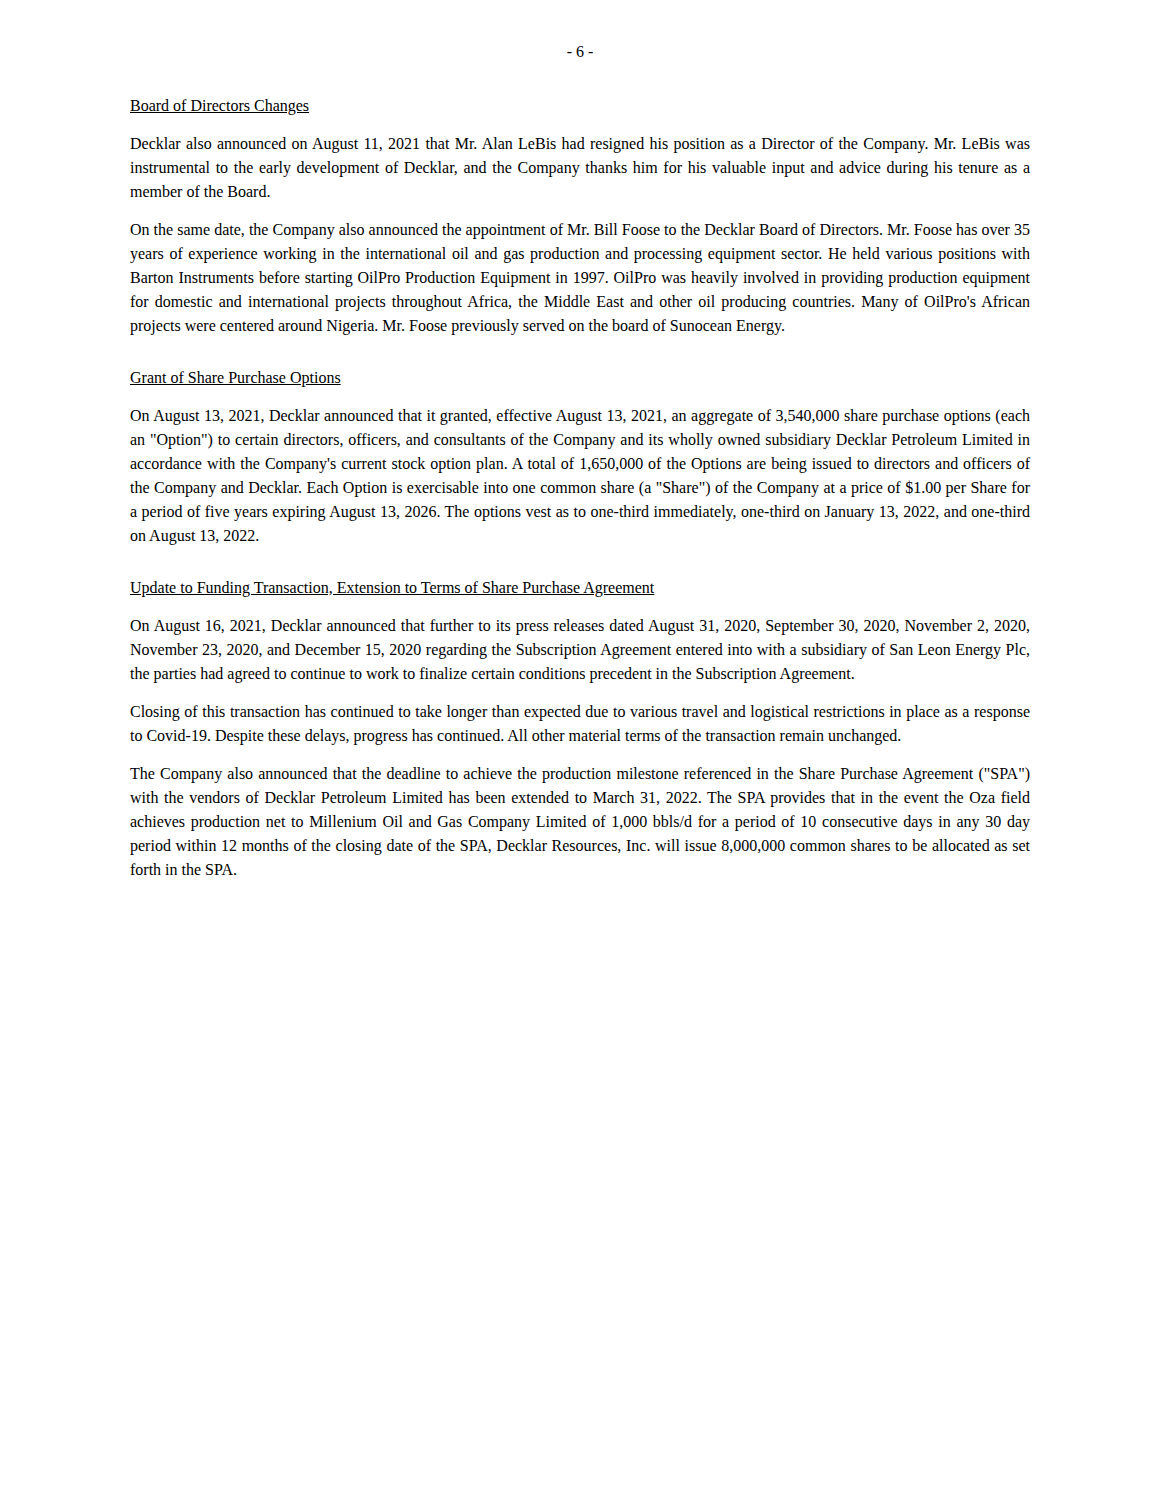- 6 -
Board of Directors Changes
Decklar also announced on August 11, 2021 that Mr. Alan LeBis had resigned his position as a Director of the Company. Mr. LeBis was instrumental to the early development of Decklar, and the Company thanks him for his valuable input and advice during his tenure as a member of the Board.
On the same date, the Company also announced the appointment of Mr. Bill Foose to the Decklar Board of Directors. Mr. Foose has over 35 years of experience working in the international oil and gas production and processing equipment sector. He held various positions with Barton Instruments before starting OilPro Production Equipment in 1997. OilPro was heavily involved in providing production equipment for domestic and international projects throughout Africa, the Middle East and other oil producing countries. Many of OilPro's African projects were centered around Nigeria. Mr. Foose previously served on the board of Sunocean Energy.
Grant of Share Purchase Options
On August 13, 2021, Decklar announced that it granted, effective August 13, 2021, an aggregate of 3,540,000 share purchase options (each an "Option") to certain directors, officers, and consultants of the Company and its wholly owned subsidiary Decklar Petroleum Limited in accordance with the Company's current stock option plan. A total of 1,650,000 of the Options are being issued to directors and officers of the Company and Decklar. Each Option is exercisable into one common share (a "Share") of the Company at a price of $1.00 per Share for a period of five years expiring August 13, 2026. The options vest as to one-third immediately, one-third on January 13, 2022, and one-third on August 13, 2022.
Update to Funding Transaction, Extension to Terms of Share Purchase Agreement
On August 16, 2021, Decklar announced that further to its press releases dated August 31, 2020, September 30, 2020, November 2, 2020, November 23, 2020, and December 15, 2020 regarding the Subscription Agreement entered into with a subsidiary of San Leon Energy Plc, the parties had agreed to continue to work to finalize certain conditions precedent in the Subscription Agreement.
Closing of this transaction has continued to take longer than expected due to various travel and logistical restrictions in place as a response to Covid-19. Despite these delays, progress has continued. All other material terms of the transaction remain unchanged.
The Company also announced that the deadline to achieve the production milestone referenced in the Share Purchase Agreement ("SPA") with the vendors of Decklar Petroleum Limited has been extended to March 31, 2022. The SPA provides that in the event the Oza field achieves production net to Millenium Oil and Gas Company Limited of 1,000 bbls/d for a period of 10 consecutive days in any 30 day period within 12 months of the closing date of the SPA, Decklar Resources, Inc. will issue 8,000,000 common shares to be allocated as set forth in the SPA.